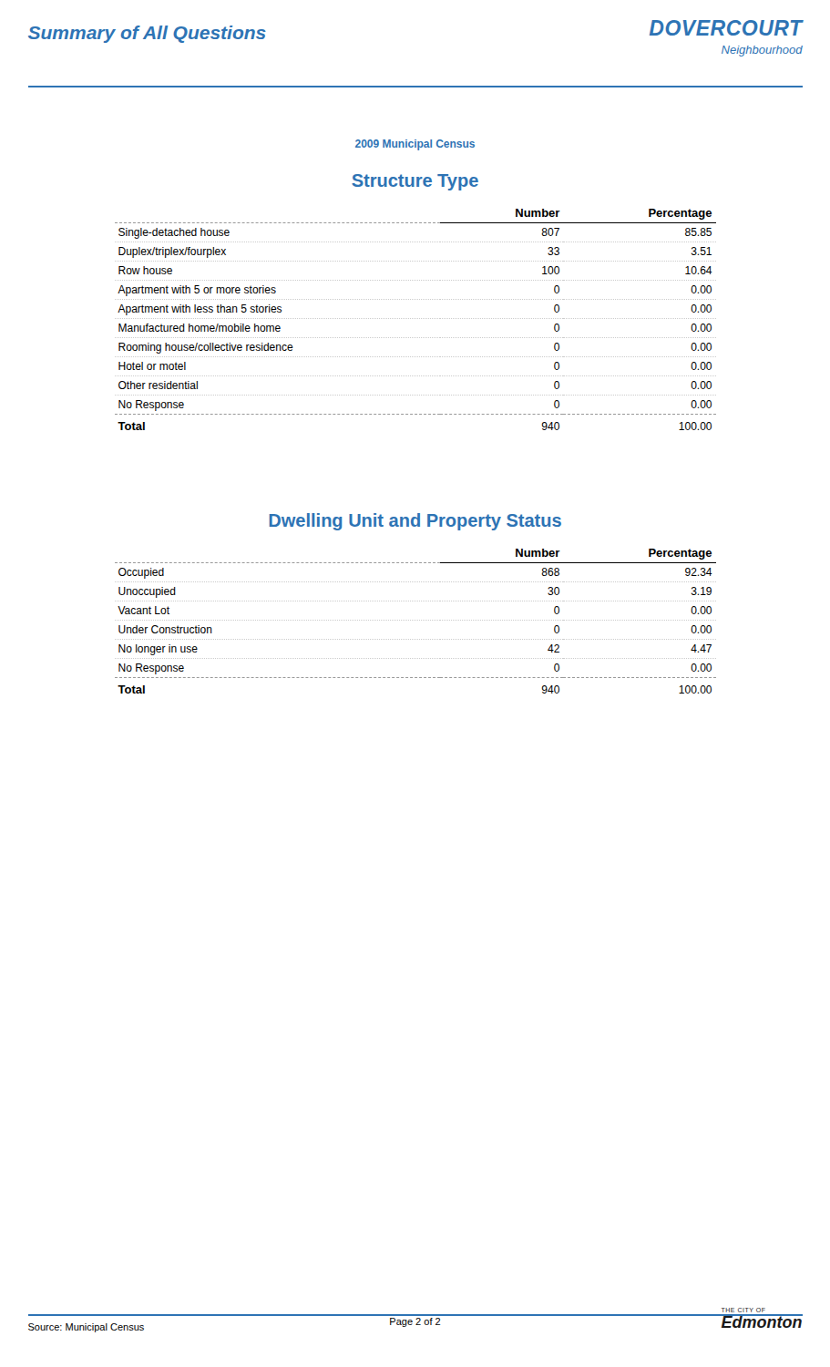Summary of All Questions
DOVERCOURT
Neighbourhood
2009 Municipal Census
Structure Type
| | Number | Percentage |
| --- | --- | --- |
| Single-detached house | 807 | 85.85 |
| Duplex/triplex/fourplex | 33 | 3.51 |
| Row house | 100 | 10.64 |
| Apartment with 5 or more stories | 0 | 0.00 |
| Apartment with less than 5 stories | 0 | 0.00 |
| Manufactured home/mobile home | 0 | 0.00 |
| Rooming house/collective residence | 0 | 0.00 |
| Hotel or motel | 0 | 0.00 |
| Other residential | 0 | 0.00 |
| No Response | 0 | 0.00 |
| Total | 940 | 100.00 |
Dwelling Unit and Property Status
| | Number | Percentage |
| --- | --- | --- |
| Occupied | 868 | 92.34 |
| Unoccupied | 30 | 3.19 |
| Vacant Lot | 0 | 0.00 |
| Under Construction | 0 | 0.00 |
| No longer in use | 42 | 4.47 |
| No Response | 0 | 0.00 |
| Total | 940 | 100.00 |
Source: Municipal Census Page 2 of 2 THE CITY OF Edmonton